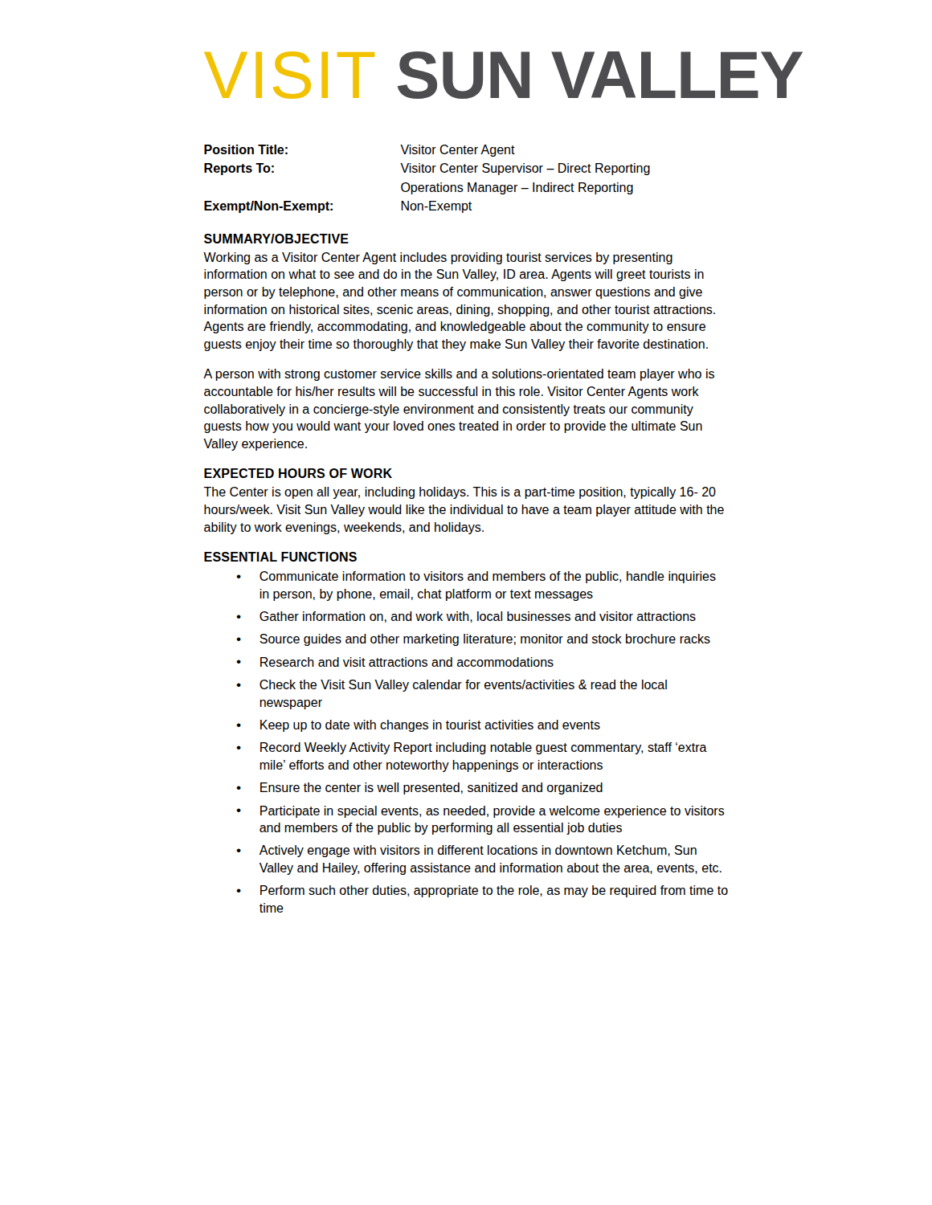VISIT SUN VALLEY
| Position Title: | Visitor Center Agent |
| Reports To: | Visitor Center Supervisor – Direct Reporting |
| | Operations Manager – Indirect Reporting |
| Exempt/Non-Exempt: | Non-Exempt |
SUMMARY/OBJECTIVE
Working as a Visitor Center Agent includes providing tourist services by presenting information on what to see and do in the Sun Valley, ID area. Agents will greet tourists in person or by telephone, and other means of communication, answer questions and give information on historical sites, scenic areas, dining, shopping, and other tourist attractions. Agents are friendly, accommodating, and knowledgeable about the community to ensure guests enjoy their time so thoroughly that they make Sun Valley their favorite destination.
A person with strong customer service skills and a solutions-orientated team player who is accountable for his/her results will be successful in this role. Visitor Center Agents work collaboratively in a concierge-style environment and consistently treats our community guests how you would want your loved ones treated in order to provide the ultimate Sun Valley experience.
EXPECTED HOURS OF WORK
The Center is open all year, including holidays. This is a part-time position, typically 16- 20 hours/week. Visit Sun Valley would like the individual to have a team player attitude with the ability to work evenings, weekends, and holidays.
ESSENTIAL FUNCTIONS
Communicate information to visitors and members of the public, handle inquiries in person, by phone, email, chat platform or text messages
Gather information on, and work with, local businesses and visitor attractions
Source guides and other marketing literature; monitor and stock brochure racks
Research and visit attractions and accommodations
Check the Visit Sun Valley calendar for events/activities & read the local newspaper
Keep up to date with changes in tourist activities and events
Record Weekly Activity Report including notable guest commentary, staff ‘extra mile’ efforts and other noteworthy happenings or interactions
Ensure the center is well presented, sanitized and organized
Participate in special events, as needed, provide a welcome experience to visitors and members of the public by performing all essential job duties
Actively engage with visitors in different locations in downtown Ketchum, Sun Valley and Hailey, offering assistance and information about the area, events, etc.
Perform such other duties, appropriate to the role, as may be required from time to time